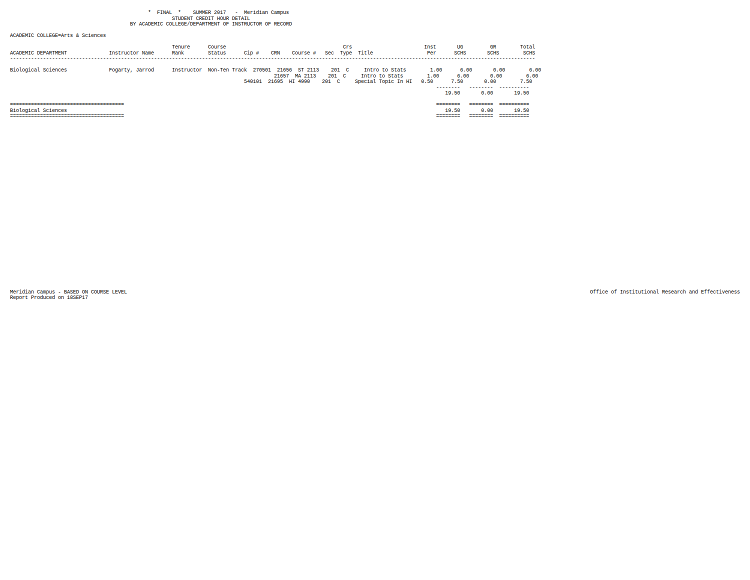*  FINAL  *    SUMMER 2017   -  Meridian Campus
                                                      STUDENT CREDIT HOUR DETAIL
                                        BY ACADEMIC COLLEGE/DEPARTMENT OF INSTRUCTOR OF RECORD

ACADEMIC COLLEGE=Arts & Sciences

                                                      Tenure      Course                                       Crs                        Inst       UG         GR        Total
ACADEMIC DEPARTMENT              Instructor Name      Rank        Status      Cip #    CRN    Course #   Sec  Type  Title                  Per      SCHS       SCHS        SCHS
-------------------------------------------------------------------------------------------------------------------------------------------------------------------------------

Biological Sciences              Fogarty, Jarrod      Instructor  Non-Ten Track  270501  21656  ST 2113    201  C     Intro to Stats        1.00      6.00       0.00        6.00
                                                                                        21657  MA 2113    201  C     Intro to Stats        1.00      6.00       0.00        6.00
                                                                              540101  21695  HI 4990    201  C     Special Topic In HI   0.50      7.50       0.00        7.50
                                                                                                                                              --------   --------  ----------
                                                                                                                                                 19.50       0.00       19.50

======================================                                                                                                        ========   ========  ==========
Biological Sciences                                                                                                                              19.50       0.00       19.50
======================================                                                                                                        ========   ========  ==========
Meridian Campus - BASED ON COURSE LEVEL
Report Produced on 18SEP17
Office of Institutional Research and Effectiveness